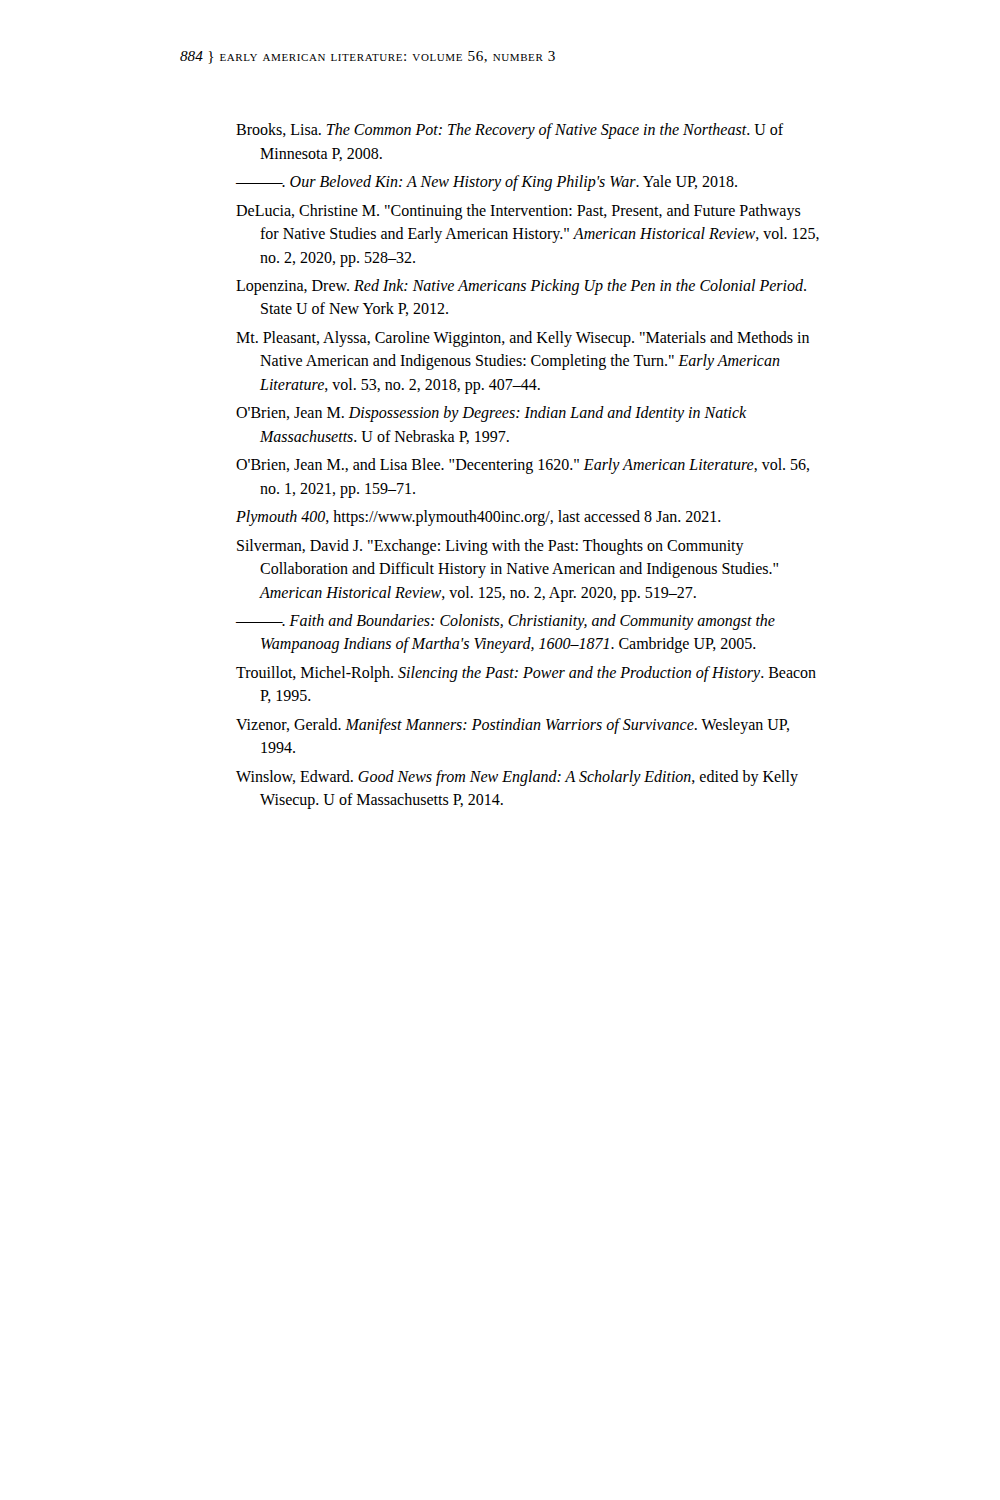884 } early american literature: volume 56, number 3
Brooks, Lisa. The Common Pot: The Recovery of Native Space in the Northeast. U of Minnesota P, 2008.
———. Our Beloved Kin: A New History of King Philip's War. Yale UP, 2018.
DeLucia, Christine M. "Continuing the Intervention: Past, Present, and Future Pathways for Native Studies and Early American History." American Historical Review, vol. 125, no. 2, 2020, pp. 528–32.
Lopenzina, Drew. Red Ink: Native Americans Picking Up the Pen in the Colonial Period. State U of New York P, 2012.
Mt. Pleasant, Alyssa, Caroline Wigginton, and Kelly Wisecup. "Materials and Methods in Native American and Indigenous Studies: Completing the Turn." Early American Literature, vol. 53, no. 2, 2018, pp. 407–44.
O'Brien, Jean M. Dispossession by Degrees: Indian Land and Identity in Natick Massachusetts. U of Nebraska P, 1997.
O'Brien, Jean M., and Lisa Blee. "Decentering 1620." Early American Literature, vol. 56, no. 1, 2021, pp. 159–71.
Plymouth 400, https://www.plymouth400inc.org/, last accessed 8 Jan. 2021.
Silverman, David J. "Exchange: Living with the Past: Thoughts on Community Collaboration and Difficult History in Native American and Indigenous Studies." American Historical Review, vol. 125, no. 2, Apr. 2020, pp. 519–27.
———. Faith and Boundaries: Colonists, Christianity, and Community amongst the Wampanoag Indians of Martha's Vineyard, 1600–1871. Cambridge UP, 2005.
Trouillot, Michel-Rolph. Silencing the Past: Power and the Production of History. Beacon P, 1995.
Vizenor, Gerald. Manifest Manners: Postindian Warriors of Survivance. Wesleyan UP, 1994.
Winslow, Edward. Good News from New England: A Scholarly Edition, edited by Kelly Wisecup. U of Massachusetts P, 2014.